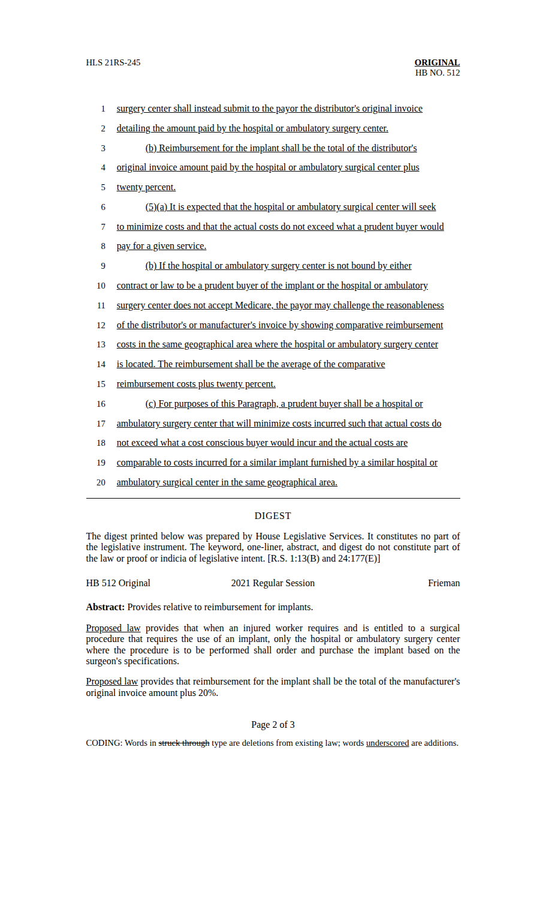HLS 21RS-245
ORIGINAL
HB NO. 512
surgery center shall instead submit to the payor the distributor's original invoice
detailing the amount paid by the hospital or ambulatory surgery center.
(b) Reimbursement for the implant shall be the total of the distributor's
original invoice amount paid by the hospital or ambulatory surgical center plus
twenty percent.
(5)(a) It is expected that the hospital or ambulatory surgical center will seek
to minimize costs and that the actual costs do not exceed what a prudent buyer would
pay for a given service.
(b) If the hospital or ambulatory surgery center is not bound by either
contract or law to be a prudent buyer of the implant or the hospital or ambulatory
surgery center does not accept Medicare, the payor may challenge the reasonableness
of the distributor's or manufacturer's invoice by showing comparative reimbursement
costs in the same geographical area where the hospital or ambulatory surgery center
is located. The reimbursement shall be the average of the comparative
reimbursement costs plus twenty percent.
(c) For purposes of this Paragraph, a prudent buyer shall be a hospital or
ambulatory surgery center that will minimize costs incurred such that actual costs do
not exceed what a cost conscious buyer would incur and the actual costs are
comparable to costs incurred for a similar implant furnished by a similar hospital or
ambulatory surgical center in the same geographical area.
DIGEST
The digest printed below was prepared by House Legislative Services. It constitutes no part of the legislative instrument. The keyword, one-liner, abstract, and digest do not constitute part of the law or proof or indicia of legislative intent. [R.S. 1:13(B) and 24:177(E)]
HB 512 Original
2021 Regular Session
Frieman
Abstract: Provides relative to reimbursement for implants.
Proposed law provides that when an injured worker requires and is entitled to a surgical procedure that requires the use of an implant, only the hospital or ambulatory surgery center where the procedure is to be performed shall order and purchase the implant based on the surgeon's specifications.
Proposed law provides that reimbursement for the implant shall be the total of the manufacturer's original invoice amount plus 20%.
Page 2 of 3
CODING: Words in struck through type are deletions from existing law; words underscored are additions.